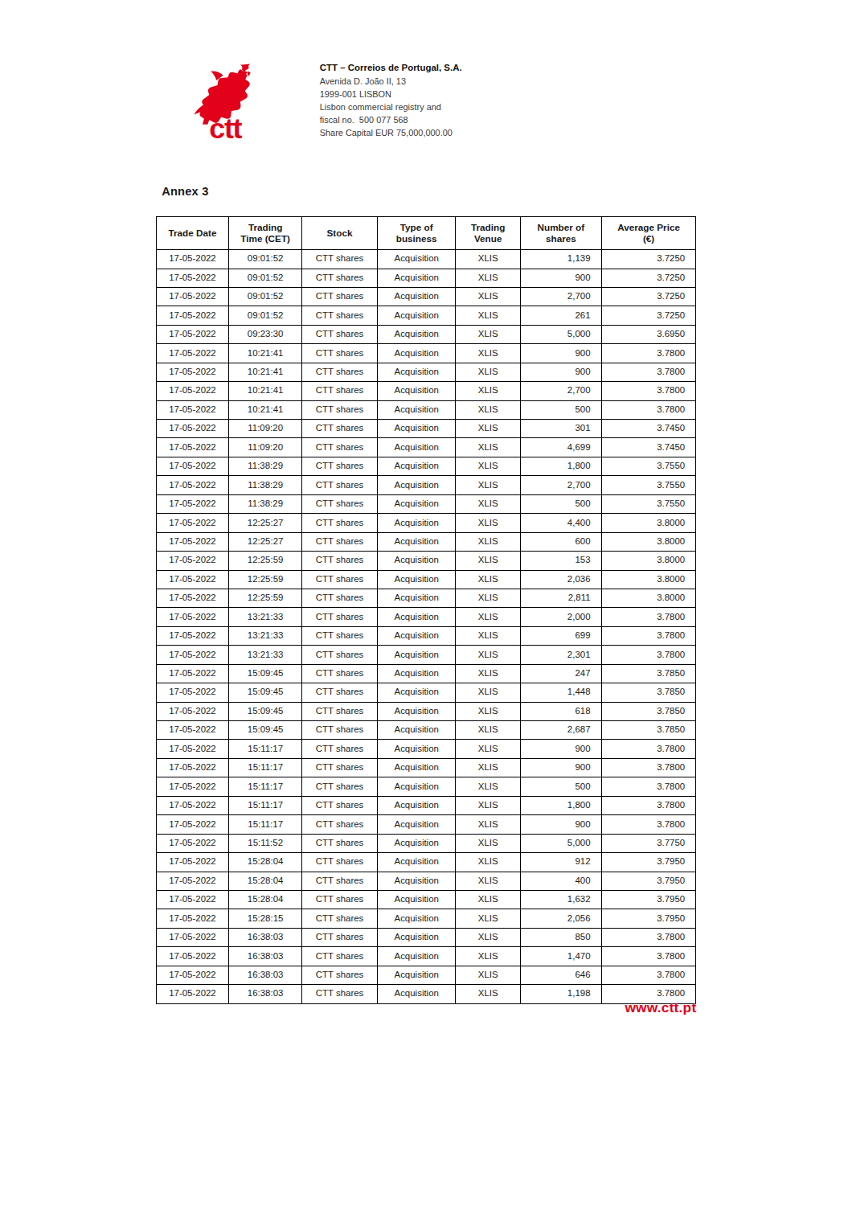ctt
CTT – Correios de Portugal, S.A.
Avenida D. João II, 13
1999-001 LISBON
Lisbon commercial registry and
fiscal no. 500 077 568
Share Capital EUR 75,000,000.00
Annex 3
| Trade Date | Trading Time (CET) | Stock | Type of business | Trading Venue | Number of shares | Average Price (€) |
| --- | --- | --- | --- | --- | --- | --- |
| 17-05-2022 | 09:01:52 | CTT shares | Acquisition | XLIS | 1,139 | 3.7250 |
| 17-05-2022 | 09:01:52 | CTT shares | Acquisition | XLIS | 900 | 3.7250 |
| 17-05-2022 | 09:01:52 | CTT shares | Acquisition | XLIS | 2,700 | 3.7250 |
| 17-05-2022 | 09:01:52 | CTT shares | Acquisition | XLIS | 261 | 3.7250 |
| 17-05-2022 | 09:23:30 | CTT shares | Acquisition | XLIS | 5,000 | 3.6950 |
| 17-05-2022 | 10:21:41 | CTT shares | Acquisition | XLIS | 900 | 3.7800 |
| 17-05-2022 | 10:21:41 | CTT shares | Acquisition | XLIS | 900 | 3.7800 |
| 17-05-2022 | 10:21:41 | CTT shares | Acquisition | XLIS | 2,700 | 3.7800 |
| 17-05-2022 | 10:21:41 | CTT shares | Acquisition | XLIS | 500 | 3.7800 |
| 17-05-2022 | 11:09:20 | CTT shares | Acquisition | XLIS | 301 | 3.7450 |
| 17-05-2022 | 11:09:20 | CTT shares | Acquisition | XLIS | 4,699 | 3.7450 |
| 17-05-2022 | 11:38:29 | CTT shares | Acquisition | XLIS | 1,800 | 3.7550 |
| 17-05-2022 | 11:38:29 | CTT shares | Acquisition | XLIS | 2,700 | 3.7550 |
| 17-05-2022 | 11:38:29 | CTT shares | Acquisition | XLIS | 500 | 3.7550 |
| 17-05-2022 | 12:25:27 | CTT shares | Acquisition | XLIS | 4,400 | 3.8000 |
| 17-05-2022 | 12:25:27 | CTT shares | Acquisition | XLIS | 600 | 3.8000 |
| 17-05-2022 | 12:25:59 | CTT shares | Acquisition | XLIS | 153 | 3.8000 |
| 17-05-2022 | 12:25:59 | CTT shares | Acquisition | XLIS | 2,036 | 3.8000 |
| 17-05-2022 | 12:25:59 | CTT shares | Acquisition | XLIS | 2,811 | 3.8000 |
| 17-05-2022 | 13:21:33 | CTT shares | Acquisition | XLIS | 2,000 | 3.7800 |
| 17-05-2022 | 13:21:33 | CTT shares | Acquisition | XLIS | 699 | 3.7800 |
| 17-05-2022 | 13:21:33 | CTT shares | Acquisition | XLIS | 2,301 | 3.7800 |
| 17-05-2022 | 15:09:45 | CTT shares | Acquisition | XLIS | 247 | 3.7850 |
| 17-05-2022 | 15:09:45 | CTT shares | Acquisition | XLIS | 1,448 | 3.7850 |
| 17-05-2022 | 15:09:45 | CTT shares | Acquisition | XLIS | 618 | 3.7850 |
| 17-05-2022 | 15:09:45 | CTT shares | Acquisition | XLIS | 2,687 | 3.7850 |
| 17-05-2022 | 15:11:17 | CTT shares | Acquisition | XLIS | 900 | 3.7800 |
| 17-05-2022 | 15:11:17 | CTT shares | Acquisition | XLIS | 900 | 3.7800 |
| 17-05-2022 | 15:11:17 | CTT shares | Acquisition | XLIS | 500 | 3.7800 |
| 17-05-2022 | 15:11:17 | CTT shares | Acquisition | XLIS | 1,800 | 3.7800 |
| 17-05-2022 | 15:11:17 | CTT shares | Acquisition | XLIS | 900 | 3.7800 |
| 17-05-2022 | 15:11:52 | CTT shares | Acquisition | XLIS | 5,000 | 3.7750 |
| 17-05-2022 | 15:28:04 | CTT shares | Acquisition | XLIS | 912 | 3.7950 |
| 17-05-2022 | 15:28:04 | CTT shares | Acquisition | XLIS | 400 | 3.7950 |
| 17-05-2022 | 15:28:04 | CTT shares | Acquisition | XLIS | 1,632 | 3.7950 |
| 17-05-2022 | 15:28:15 | CTT shares | Acquisition | XLIS | 2,056 | 3.7950 |
| 17-05-2022 | 16:38:03 | CTT shares | Acquisition | XLIS | 850 | 3.7800 |
| 17-05-2022 | 16:38:03 | CTT shares | Acquisition | XLIS | 1,470 | 3.7800 |
| 17-05-2022 | 16:38:03 | CTT shares | Acquisition | XLIS | 646 | 3.7800 |
| 17-05-2022 | 16:38:03 | CTT shares | Acquisition | XLIS | 1,198 | 3.7800 |
www.ctt.pt